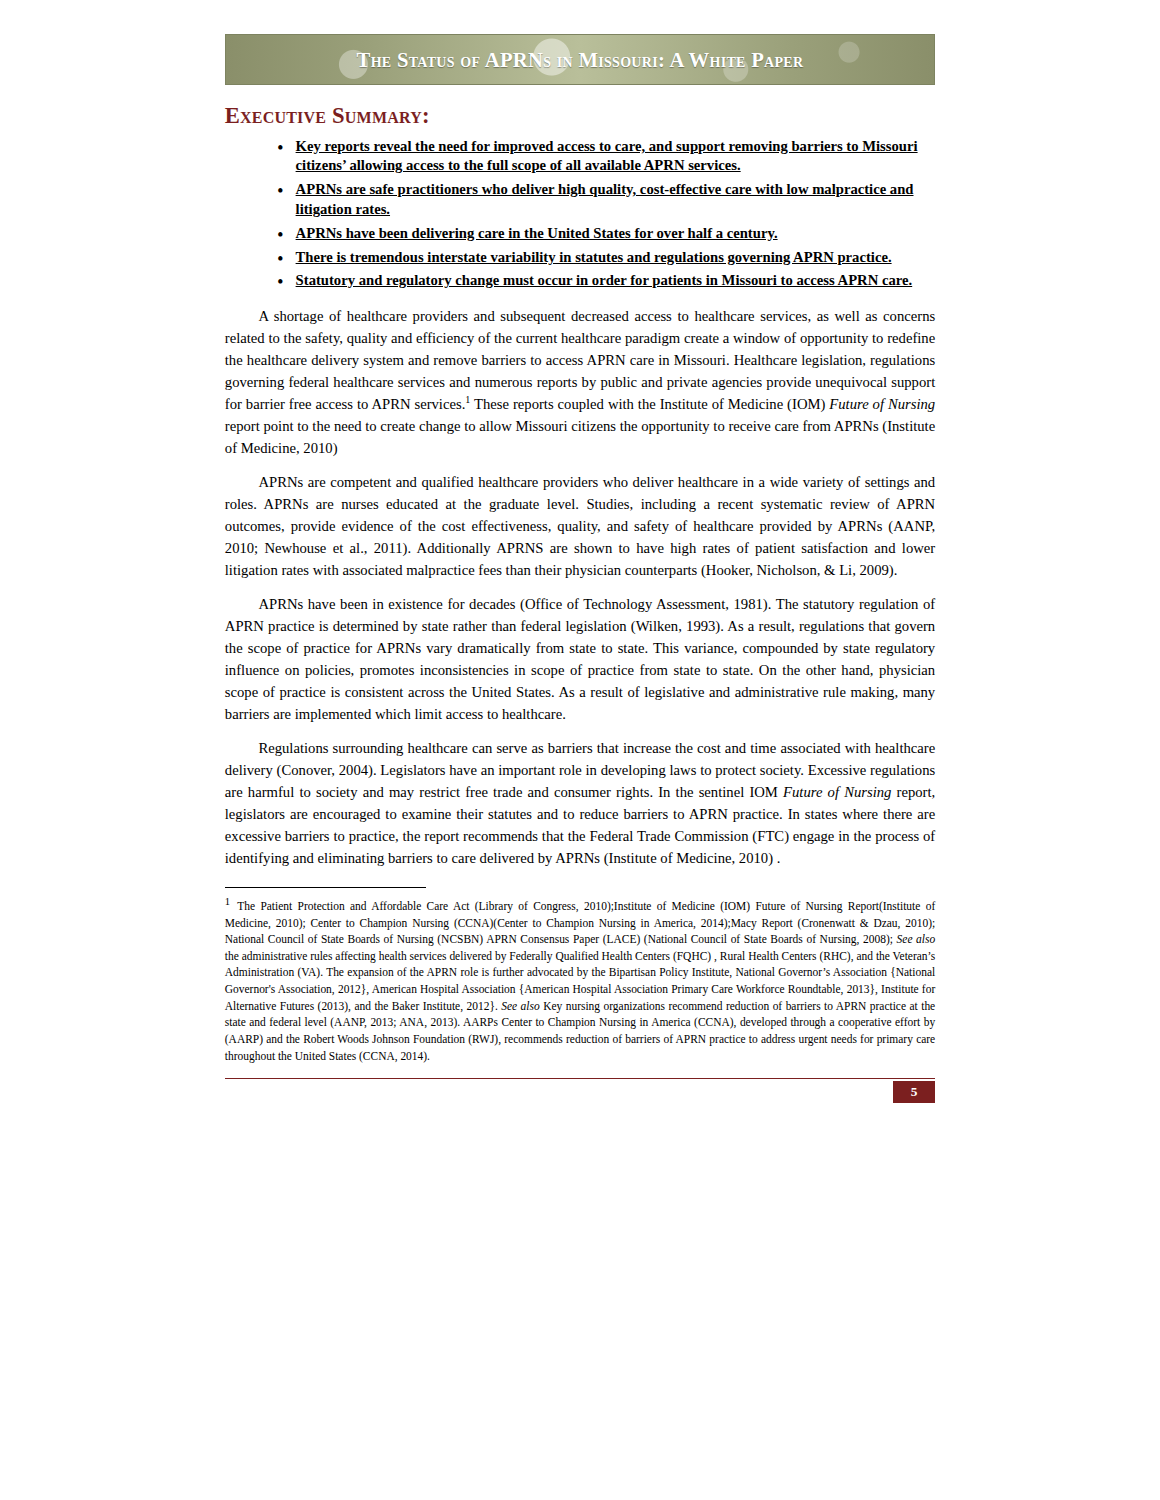The Status of APRNs in Missouri: A White Paper
Executive Summary:
Key reports reveal the need for improved access to care, and support removing barriers to Missouri citizens’ allowing access to the full scope of all available APRN services.
APRNs are safe practitioners who deliver high quality, cost-effective care with low malpractice and litigation rates.
APRNs have been delivering care in the United States for over half a century.
There is tremendous interstate variability in statutes and regulations governing APRN practice.
Statutory and regulatory change must occur in order for patients in Missouri to access APRN care.
A shortage of healthcare providers and subsequent decreased access to healthcare services, as well as concerns related to the safety, quality and efficiency of the current healthcare paradigm create a window of opportunity to redefine the healthcare delivery system and remove barriers to access APRN care in Missouri. Healthcare legislation, regulations governing federal healthcare services and numerous reports by public and private agencies provide unequivocal support for barrier free access to APRN services.1 These reports coupled with the Institute of Medicine (IOM) Future of Nursing report point to the need to create change to allow Missouri citizens the opportunity to receive care from APRNs (Institute of Medicine, 2010)
APRNs are competent and qualified healthcare providers who deliver healthcare in a wide variety of settings and roles. APRNs are nurses educated at the graduate level. Studies, including a recent systematic review of APRN outcomes, provide evidence of the cost effectiveness, quality, and safety of healthcare provided by APRNs (AANP, 2010; Newhouse et al., 2011). Additionally APRNS are shown to have high rates of patient satisfaction and lower litigation rates with associated malpractice fees than their physician counterparts (Hooker, Nicholson, & Li, 2009).
APRNs have been in existence for decades (Office of Technology Assessment, 1981). The statutory regulation of APRN practice is determined by state rather than federal legislation (Wilken, 1993). As a result, regulations that govern the scope of practice for APRNs vary dramatically from state to state. This variance, compounded by state regulatory influence on policies, promotes inconsistencies in scope of practice from state to state. On the other hand, physician scope of practice is consistent across the United States. As a result of legislative and administrative rule making, many barriers are implemented which limit access to healthcare.
Regulations surrounding healthcare can serve as barriers that increase the cost and time associated with healthcare delivery (Conover, 2004). Legislators have an important role in developing laws to protect society. Excessive regulations are harmful to society and may restrict free trade and consumer rights. In the sentinel IOM Future of Nursing report, legislators are encouraged to examine their statutes and to reduce barriers to APRN practice. In states where there are excessive barriers to practice, the report recommends that the Federal Trade Commission (FTC) engage in the process of identifying and eliminating barriers to care delivered by APRNs (Institute of Medicine, 2010) .
1 The Patient Protection and Affordable Care Act (Library of Congress, 2010);Institute of Medicine (IOM) Future of Nursing Report(Institute of Medicine, 2010); Center to Champion Nursing (CCNA)(Center to Champion Nursing in America, 2014);Macy Report (Cronenwatt & Dzau, 2010); National Council of State Boards of Nursing (NCSBN) APRN Consensus Paper (LACE) (National Council of State Boards of Nursing, 2008); See also the administrative rules affecting health services delivered by Federally Qualified Health Centers (FQHC) , Rural Health Centers (RHC), and the Veteran’s Administration (VA). The expansion of the APRN role is further advocated by the Bipartisan Policy Institute, National Governor’s Association {National Governor's Association, 2012}, American Hospital Association {American Hospital Association Primary Care Workforce Roundtable, 2013}, Institute for Alternative Futures (2013), and the Baker Institute, 2012}. See also Key nursing organizations recommend reduction of barriers to APRN practice at the state and federal level (AANP, 2013; ANA, 2013). AARPs Center to Champion Nursing in America (CCNA), developed through a cooperative effort by (AARP) and the Robert Woods Johnson Foundation (RWJ), recommends reduction of barriers of APRN practice to address urgent needs for primary care throughout the United States (CCNA, 2014).
5